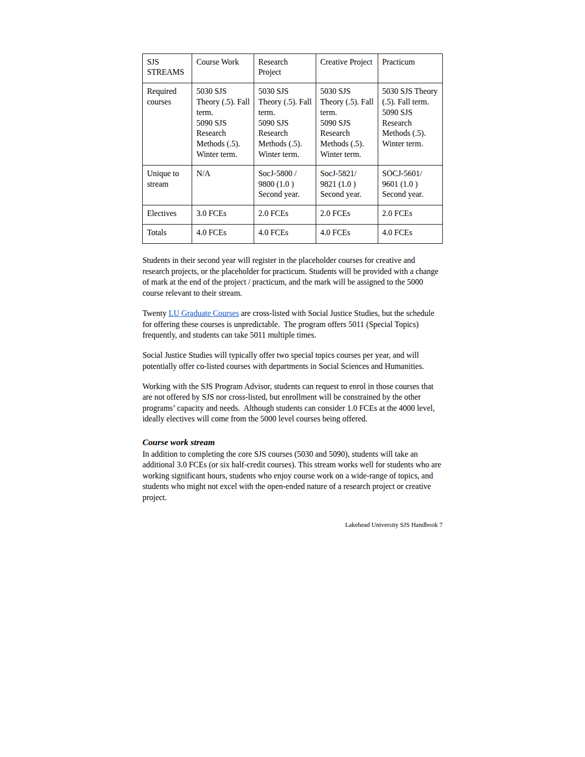| SJS STREAMS | Course Work | Research Project | Creative Project | Practicum |
| Required courses | 5030 SJS Theory (.5). Fall term. 5090 SJS Research Methods (.5). Winter term. | 5030 SJS Theory (.5). Fall term. 5090 SJS Research Methods (.5). Winter term. | 5030 SJS Theory (.5). Fall term. 5090 SJS Research Methods (.5). Winter term. | 5030 SJS Theory (.5). Fall term. 5090 SJS Research Methods (.5). Winter term. |
| Unique to stream | N/A | SocJ-5800 / 9800 (1.0 ) Second year. | SocJ-5821/ 9821 (1.0 ) Second year. | SOCJ-5601/ 9601 (1.0 ) Second year. |
| Electives | 3.0 FCEs | 2.0 FCEs | 2.0 FCEs | 2.0 FCEs |
| Totals | 4.0 FCEs | 4.0 FCEs | 4.0 FCEs | 4.0 FCEs |
Students in their second year will register in the placeholder courses for creative and research projects, or the placeholder for practicum. Students will be provided with a change of mark at the end of the project / practicum, and the mark will be assigned to the 5000 course relevant to their stream.
Twenty LU Graduate Courses are cross-listed with Social Justice Studies, but the schedule for offering these courses is unpredictable. The program offers 5011 (Special Topics) frequently, and students can take 5011 multiple times.
Social Justice Studies will typically offer two special topics courses per year, and will potentially offer co-listed courses with departments in Social Sciences and Humanities.
Working with the SJS Program Advisor, students can request to enrol in those courses that are not offered by SJS nor cross-listed, but enrollment will be constrained by the other programs’ capacity and needs. Although students can consider 1.0 FCEs at the 4000 level, ideally electives will come from the 5000 level courses being offered.
Course work stream
In addition to completing the core SJS courses (5030 and 5090), students will take an additional 3.0 FCEs (or six half-credit courses). This stream works well for students who are working significant hours, students who enjoy course work on a wide-range of topics, and students who might not excel with the open-ended nature of a research project or creative project.
Lakehead University SJS Handbook 7